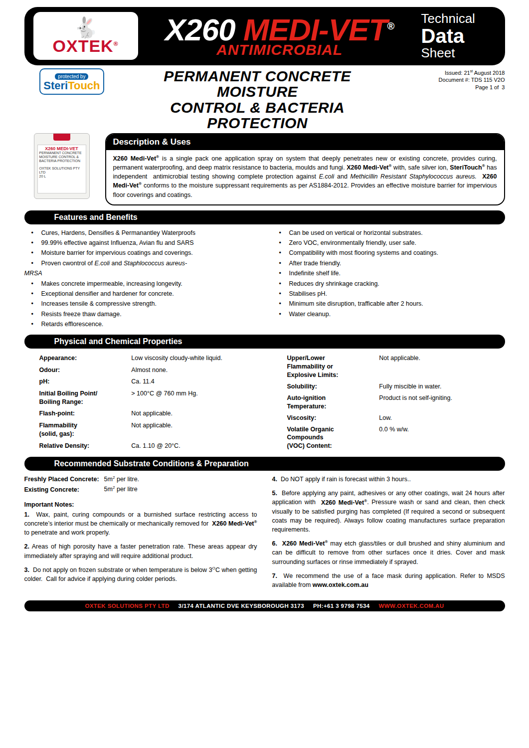🐇
OXTEK®
X260 MEDI-VET®
ANTIMICROBIAL
TechnicalData Sheet
protected by
Steri Touch
PERMANENT CONCRETE MOISTURE
CONTROL & BACTERIA PROTECTION
Issued: 21st August 2018
Document #: TDS 115 V2O
Page 1 of 3
X260 MEDI-VET PERMANENT CONCRETE MOISTURE CONTROL & BACTERIA PROTECTION
OXTEK SOLUTIONS PTY LTD
20 L
Description & Uses
X260 Medi-Vet® is a single pack one application spray on system that deeply penetrates new or existing concrete, provides curing, permanent waterproofing, and deep matrix resistance to bacteria, moulds and fungi. X260 Medi-Vet® with, safe silver ion, SteriTouch® has independent antimicrobial testing showing complete protection against E.coli and Methicillin Resistant Staphylococcus aureus. X260 Medi-Vet® conforms to the moisture suppressant requirements as per AS1884-2012. Provides an effective moisture barrier for impervious floor coverings and coatings.
Features and Benefits
Cures, Hardens, Densifies & Permanantley Waterproofs
99.99% effective against Influenza, Avian flu and SARS
Moisture barrier for impervious coatings and coverings.
Proven cwontrol of E.coli and Staphlococcus aureus-
MRSA
Makes concrete impermeable, increasing longevity.
Exceptional densifier and hardener for concrete.
Increases tensile & compressive strength.
Resists freeze thaw damage.
Retards efflorescence.
Can be used on vertical or horizontal substrates.
Zero VOC, environmentally friendly, user safe.
Compatibility with most flooring systems and coatings.
After trade friendly.
Indefinite shelf life.
Reduces dry shrinkage cracking.
Stabilises pH.
Minimum site disruption, trafficable after 2 hours.
Water cleanup.
Physical and Chemical Properties
| Appearance: | Low viscosity cloudy-white liquid. |
| Odour: | Almost none. |
| pH: | Ca. 11.4 |
| Initial Boiling Point/ Boiling Range: | > 100°C @ 760 mm Hg. |
| Flash-point: | Not applicable. |
| Flammability (solid, gas): | Not applicable. |
| Relative Density: | Ca. 1.10 @ 20°C. |
| Upper/Lower Flammability or Explosive Limits: | Not applicable. |
| Solubility: | Fully miscible in water. |
| Auto-ignition Temperature: | Product is not self-igniting. |
| Viscosity: | Low. |
| Volatile Organic Compounds (VOC) Content: | 0.0 % w/w. |
Recommended Substrate Conditions & Preparation
| Freshly Placed Concrete: | 5m 2 per litre. |
| Existing Concrete: | 5m 2 per litre |
Important Notes:
1. Wax, paint, curing compounds or a burnished surface restricting access to concrete’s interior must be chemically or mechanically removed for X260 Medi-Vet® to penetrate and work properly.
2. Areas of high porosity have a faster penetration rate. These areas appear dry immediately after spraying and will require additional product.
3. Do not apply on frozen substrate or when temperature is below 3OC when getting colder. Call for advice if applying during colder periods.
4. Do NOT apply if rain is forecast within 3 hours..
5. Before applying any paint, adhesives or any other coatings, wait 24 hours after application with X260 Medi-Vet®. Pressure wash or sand and clean, then check visually to be satisfied purging has completed (If required a second or subsequent coats may be required). Always follow coating manufactures surface preparation requirements.
6. X260 Medi-Vet® may etch glass/tiles or dull brushed and shiny aluminium and can be difficult to remove from other surfaces once it dries. Cover and mask surrounding surfaces or rinse immediately if sprayed.
7. We recommend the use of a face mask during application. Refer to MSDS available from www.oxtek.com.au
OXTEK SOLUTIONS PTY LTD 3/174 ATLANTIC DVE KEYSBOROUGH 3173 PH:+61 3 9798 7534 WWW.OXTEK.COM.AU